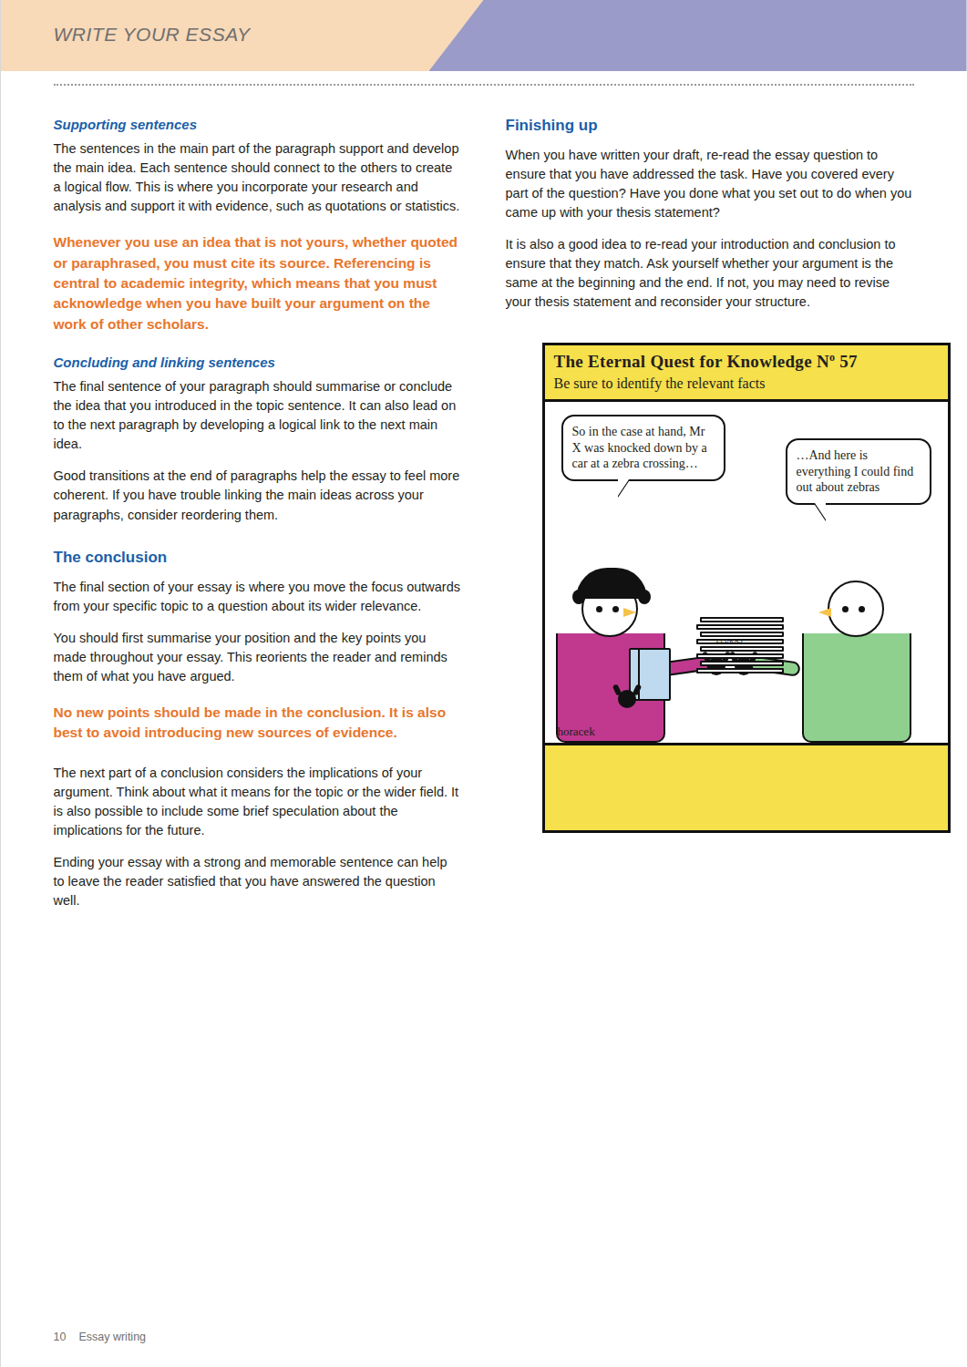WRITE YOUR ESSAY
Supporting sentences
The sentences in the main part of the paragraph support and develop the main idea. Each sentence should connect to the others to create a logical flow. This is where you incorporate your research and analysis and support it with evidence, such as quotations or statistics.
Whenever you use an idea that is not yours, whether quoted or paraphrased, you must cite its source. Referencing is central to academic integrity, which means that you must acknowledge when you have built your argument on the work of other scholars.
Concluding and linking sentences
The final sentence of your paragraph should summarise or conclude the idea that you introduced in the topic sentence. It can also lead on to the next paragraph by developing a logical link to the next main idea.
Good transitions at the end of paragraphs help the essay to feel more coherent. If you have trouble linking the main ideas across your paragraphs, consider reordering them.
The conclusion
The final section of your essay is where you move the focus outwards from your specific topic to a question about its wider relevance.
You should first summarise your position and the key points you made throughout your essay. This reorients the reader and reminds them of what you have argued.
No new points should be made in the conclusion. It is also best to avoid introducing new sources of evidence.
The next part of a conclusion considers the implications of your argument. Think about what it means for the topic or the wider field. It is also possible to include some brief speculation about the implications for the future.
Ending your essay with a strong and memorable sentence can help to leave the reader satisfied that you have answered the question well.
Finishing up
When you have written your draft, re-read the essay question to ensure that you have addressed the task. Have you covered every part of the question? Have you done what you set out to do when you came up with your thesis statement?
It is also a good idea to re-read your introduction and conclusion to ensure that they match. Ask yourself whether your argument is the same at the beginning and the end. If not, you may need to revise your thesis statement and reconsider your structure.
The Eternal Quest for Knowledge No 57 Be sure to identify the relevant facts
So in the case at hand, Mr X was knocked down by a car at a zebra crossing…
…And here is everything I could find out about zebras
ZEBRAS
horacek
10 Essay writing